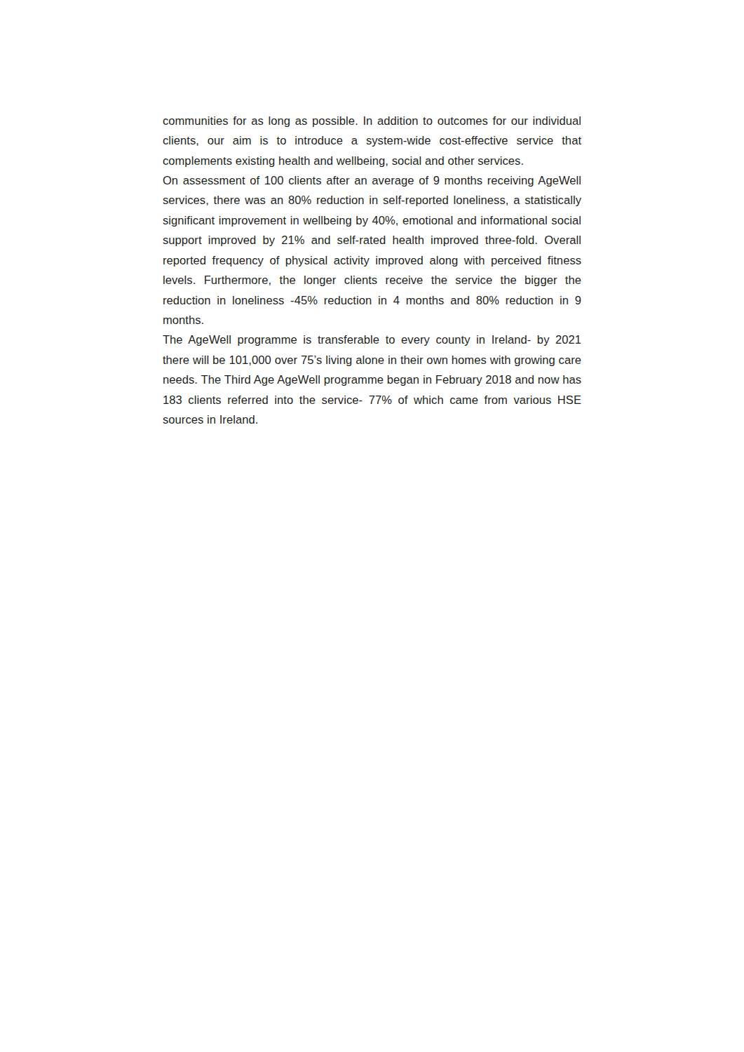communities for as long as possible. In addition to outcomes for our individual clients, our aim is to introduce a system-wide cost-effective service that complements existing health and wellbeing, social and other services.
On assessment of 100 clients after an average of 9 months receiving AgeWell services, there was an 80% reduction in self-reported loneliness, a statistically significant improvement in wellbeing by 40%, emotional and informational social support improved by 21% and self-rated health improved three-fold. Overall reported frequency of physical activity improved along with perceived fitness levels. Furthermore, the longer clients receive the service the bigger the reduction in loneliness -45% reduction in 4 months and 80% reduction in 9 months.
The AgeWell programme is transferable to every county in Ireland- by 2021 there will be 101,000 over 75’s living alone in their own homes with growing care needs. The Third Age AgeWell programme began in February 2018 and now has 183 clients referred into the service- 77% of which came from various HSE sources in Ireland.